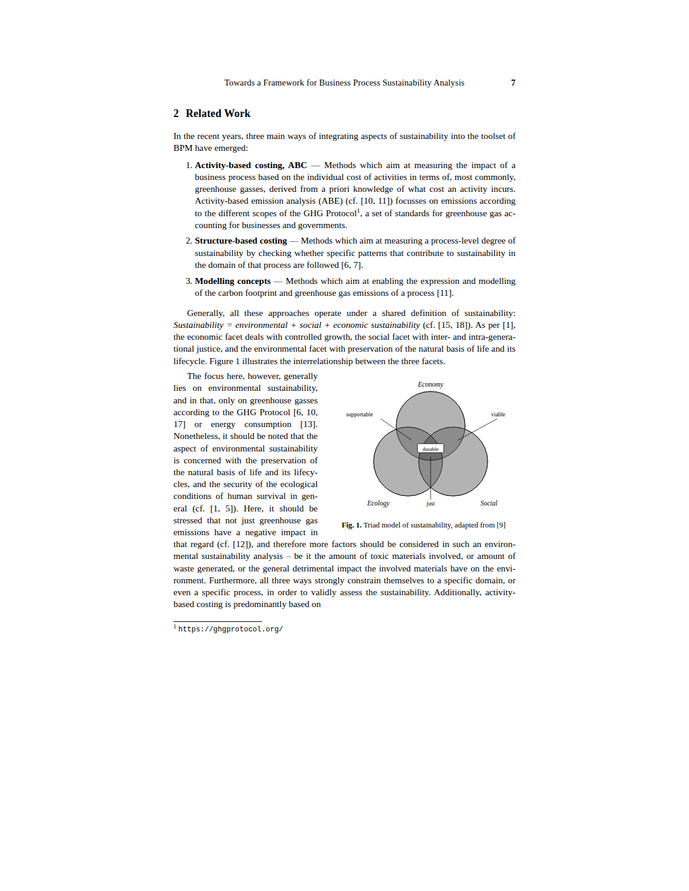Towards a Framework for Business Process Sustainability Analysis 7
2 Related Work
In the recent years, three main ways of integrating aspects of sustainability into the toolset of BPM have emerged:
Activity-based costing, ABC — Methods which aim at measuring the impact of a business process based on the individual cost of activities in terms of, most commonly, greenhouse gasses, derived from a priori knowledge of what cost an activity incurs. Activity-based emission analysis (ABE) (cf. [10, 11]) focusses on emissions according to the different scopes of the GHG Protocol1, a set of standards for greenhouse gas accounting for businesses and governments.
Structure-based costing — Methods which aim at measuring a process-level degree of sustainability by checking whether specific patterns that contribute to sustainability in the domain of that process are followed [6, 7].
Modelling concepts — Methods which aim at enabling the expression and modelling of the carbon footprint and greenhouse gas emissions of a process [11].
Generally, all these approaches operate under a shared definition of sustainability: Sustainability = environmental + social + economic sustainability (cf. [15, 18]). As per [1], the economic facet deals with controlled growth, the social facet with inter- and intra-generational justice, and the environmental facet with preservation of the natural basis of life and its lifecycle. Figure 1 illustrates the interrelationship between the three facets.
durable Economy Ecology Social supportable viable just
Fig. 1. Triad model of sustainability, adapted from [9]
The focus here, however, generally lies on environmental sustainability, and in that, only on greenhouse gasses according to the GHG Protocol [6, 10, 17] or energy consumption [13]. Nonetheless, it should be noted that the aspect of environmental sustainability is concerned with the preservation of the natural basis of life and its lifecycles, and the security of the ecological conditions of human survival in general (cf. [1, 5]). Here, it should be stressed that not just greenhouse gas emissions have a negative impact in that regard (cf. [12]), and therefore more factors should be considered in such an environmental sustainability analysis – be it the amount of toxic materials involved, or amount of waste generated, or the general detrimental impact the involved materials have on the environment. Furthermore, all three ways strongly constrain themselves to a specific domain, or even a specific process, in order to validly assess the sustainability. Additionally, activity-based costing is predominantly based on
1https://ghgprotocol.org/